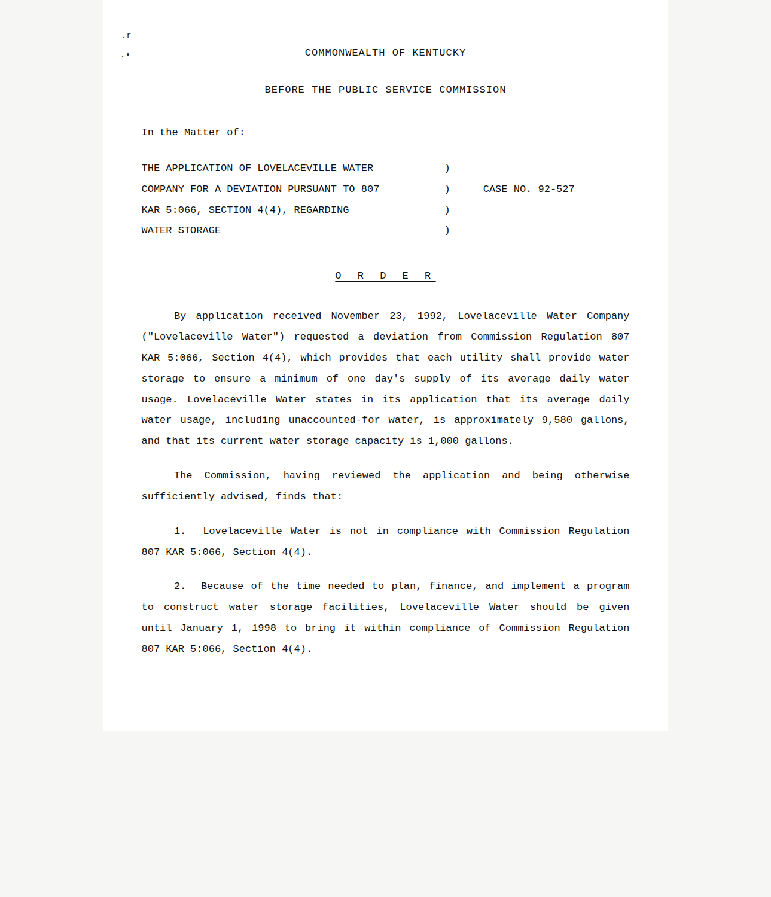.𝗋 .•
COMMONWEALTH OF KENTUCKY
BEFORE THE PUBLIC SERVICE COMMISSION
In the Matter of:
| THE APPLICATION OF LOVELACEVILLE WATER | ) | |
| COMPANY FOR A DEVIATION PURSUANT TO 807 | ) | CASE NO. 92-527 |
| KAR 5:066, SECTION 4(4), REGARDING | ) | |
| WATER STORAGE | ) | |
O R D E R
By application received November 23, 1992, Lovelaceville Water Company ("Lovelaceville Water") requested a deviation from Commission Regulation 807 KAR 5:066, Section 4(4), which provides that each utility shall provide water storage to ensure a minimum of one day's supply of its average daily water usage. Lovelaceville Water states in its application that its average daily water usage, including unaccounted-for water, is approximately 9,580 gallons, and that its current water storage capacity is 1,000 gallons.
The Commission, having reviewed the application and being otherwise sufficiently advised, finds that:
Lovelaceville Water is not in compliance with Commission Regulation 807 KAR 5:066, Section 4(4).
Because of the time needed to plan, finance, and implement a program to construct water storage facilities, Lovelaceville Water should be given until January 1, 1998 to bring it within compliance of Commission Regulation 807 KAR 5:066, Section 4(4).